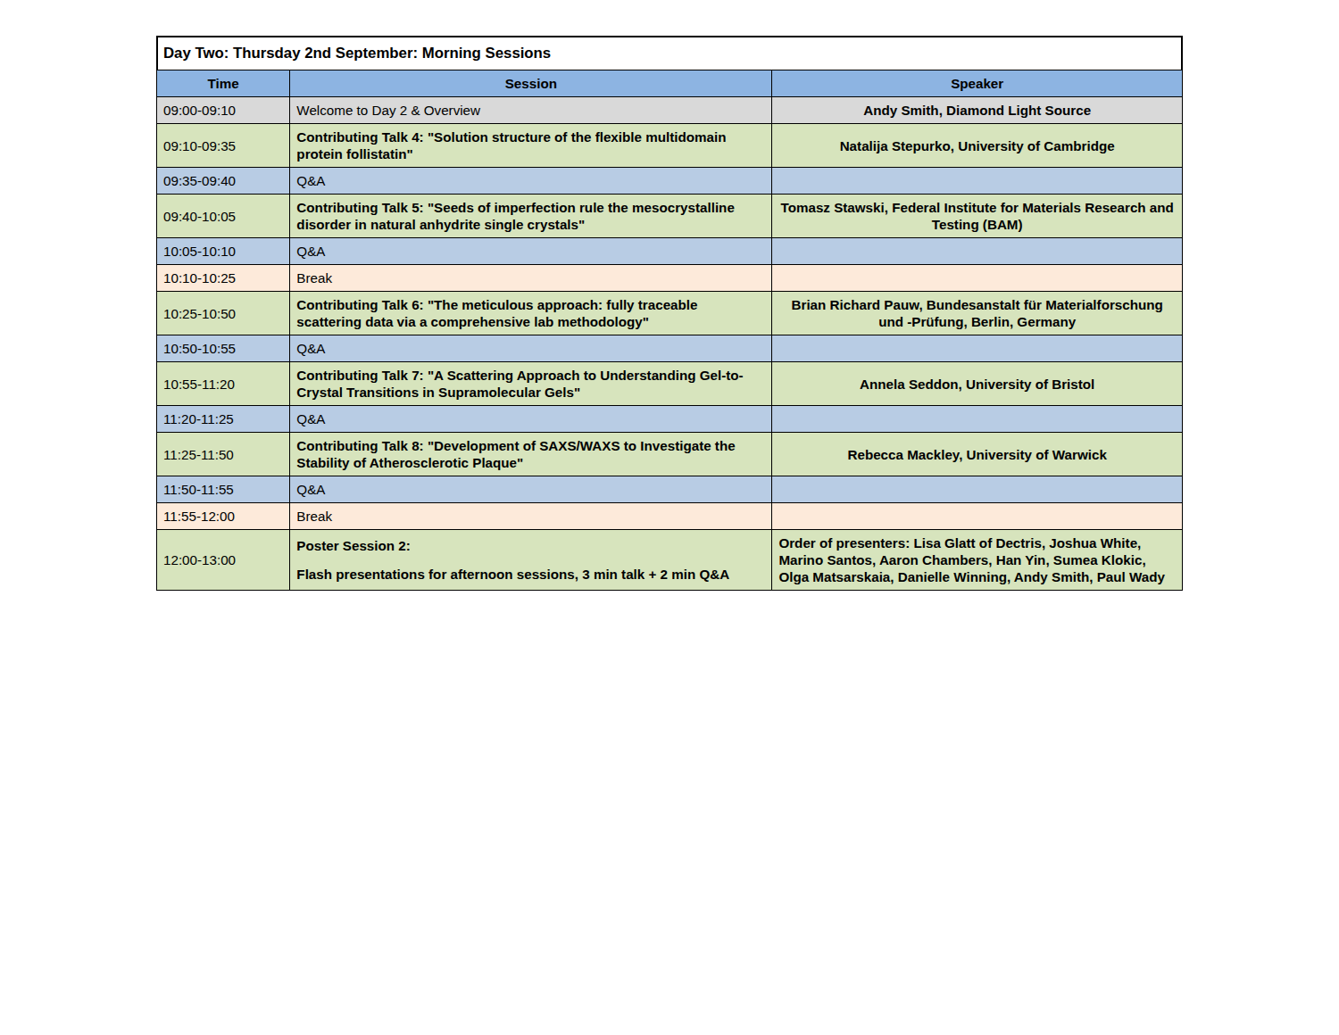Day Two: Thursday 2nd September: Morning Sessions
| Time | Session | Speaker |
| --- | --- | --- |
| 09:00-09:10 | Welcome to Day 2 & Overview | Andy Smith, Diamond Light Source |
| 09:10-09:35 | Contributing Talk 4: "Solution structure of the flexible multidomain protein follistatin" | Natalija Stepurko, University of Cambridge |
| 09:35-09:40 | Q&A | |
| 09:40-10:05 | Contributing Talk 5: "Seeds of imperfection rule the mesocrystalline disorder in natural anhydrite single crystals" | Tomasz Stawski, Federal Institute for Materials Research and Testing (BAM) |
| 10:05-10:10 | Q&A | |
| 10:10-10:25 | Break | |
| 10:25-10:50 | Contributing Talk 6: "The meticulous approach: fully traceable scattering data via a comprehensive lab methodology" | Brian Richard Pauw, Bundesanstalt für Materialforschung und -Prüfung, Berlin, Germany |
| 10:50-10:55 | Q&A | |
| 10:55-11:20 | Contributing Talk 7: "A Scattering Approach to Understanding Gel-to-Crystal Transitions in Supramolecular Gels" | Annela Seddon, University of Bristol |
| 11:20-11:25 | Q&A | |
| 11:25-11:50 | Contributing Talk 8: "Development of SAXS/WAXS to Investigate the Stability of Atherosclerotic Plaque" | Rebecca Mackley, University of Warwick |
| 11:50-11:55 | Q&A | |
| 11:55-12:00 | Break | |
| 12:00-13:00 | Poster Session 2: Flash presentations for afternoon sessions, 3 min talk + 2 min Q&A | Order of presenters: Lisa Glatt of Dectris, Joshua White, Marino Santos, Aaron Chambers, Han Yin, Sumea Klokic, Olga Matsarskaia, Danielle Winning, Andy Smith, Paul Wady |